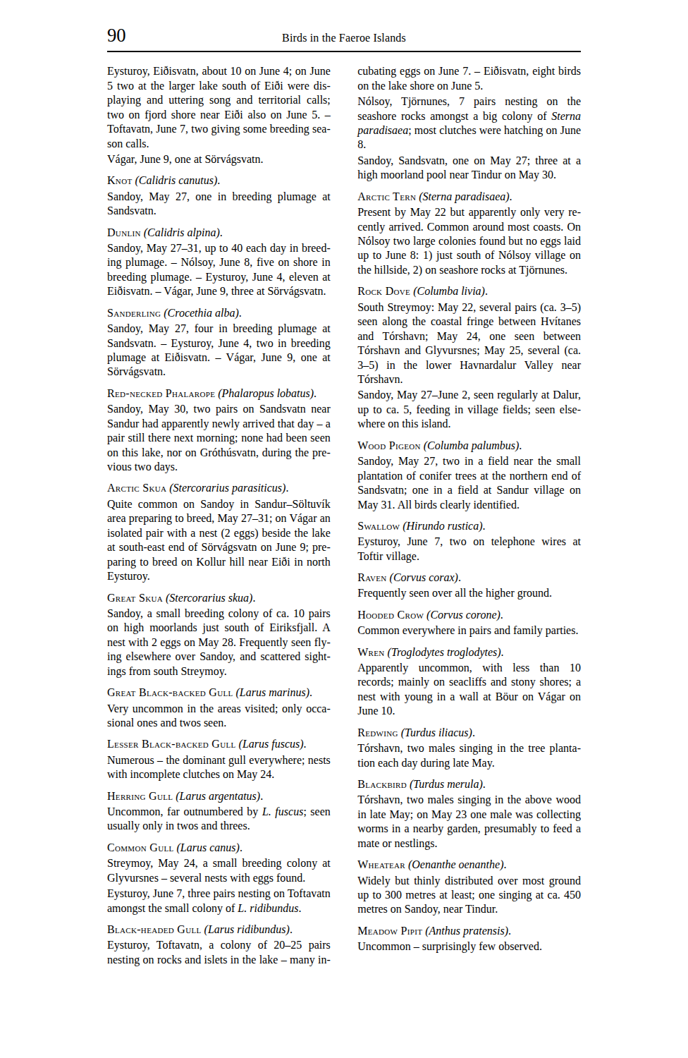90
Birds in the Faeroe Islands
Eysturoy, Eiðisvatn, about 10 on June 4; on June 5 two at the larger lake south of Eiði were displaying and uttering song and territorial calls; two on fjord shore near Eiði also on June 5. – Toftavatn, June 7, two giving some breeding season calls.
Vágar, June 9, one at Sörvágsvatn.
Knot (Calidris canutus).
Sandoy, May 27, one in breeding plumage at Sandsvatn.
Dunlin (Calidris alpina).
Sandoy, May 27–31, up to 40 each day in breeding plumage. – Nólsoy, June 8, five on shore in breeding plumage. – Eysturoy, June 4, eleven at Eiðisvatn. – Vágar, June 9, three at Sörvágsvatn.
Sanderling (Crocethia alba).
Sandoy, May 27, four in breeding plumage at Sandsvatn. – Eysturoy, June 4, two in breeding plumage at Eiðisvatn. – Vágar, June 9, one at Sörvágsvatn.
Red-necked Phalarope (Phalaropus lobatus).
Sandoy, May 30, two pairs on Sandsvatn near Sandur had apparently newly arrived that day – a pair still there next morning; none had been seen on this lake, nor on Gróthúsvatn, during the previous two days.
Arctic Skua (Stercorarius parasiticus).
Quite common on Sandoy in Sandur–Söltuvík area preparing to breed, May 27–31; on Vágar an isolated pair with a nest (2 eggs) beside the lake at south-east end of Sörvágsvatn on June 9; preparing to breed on Kollur hill near Eiði in north Eysturoy.
Great Skua (Stercorarius skua).
Sandoy, a small breeding colony of ca. 10 pairs on high moorlands just south of Eiriksfjall. A nest with 2 eggs on May 28. Frequently seen flying elsewhere over Sandoy, and scattered sightings from south Streymoy.
Great Black-backed Gull (Larus marinus).
Very uncommon in the areas visited; only occasional ones and twos seen.
Lesser Black-backed Gull (Larus fuscus).
Numerous – the dominant gull everywhere; nests with incomplete clutches on May 24.
Herring Gull (Larus argentatus).
Uncommon, far outnumbered by L. fuscus; seen usually only in twos and threes.
Common Gull (Larus canus).
Streymoy, May 24, a small breeding colony at Glyvursnes – several nests with eggs found.
Eysturoy, June 7, three pairs nesting on Toftavatn amongst the small colony of L. ridibundus.
Black-headed Gull (Larus ridibundus).
Eysturoy, Toftavatn, a colony of 20–25 pairs nesting on rocks and islets in the lake – many incubating eggs on June 7. – Eiðisvatn, eight birds on the lake shore on June 5.
Nólsoy, Tjörnunes, 7 pairs nesting on the seashore rocks amongst a big colony of Sterna paradisaea; most clutches were hatching on June 8.
Sandoy, Sandsvatn, one on May 27; three at a high moorland pool near Tindur on May 30.
Arctic Tern (Sterna paradisaea).
Present by May 22 but apparently only very recently arrived. Common around most coasts. On Nólsoy two large colonies found but no eggs laid up to June 8: 1) just south of Nólsoy village on the hillside, 2) on seashore rocks at Tjörnunes.
Rock Dove (Columba livia).
South Streymoy: May 22, several pairs (ca. 3–5) seen along the coastal fringe between Hvítanes and Tórshavn; May 24, one seen between Tórshavn and Glyvursnes; May 25, several (ca. 3–5) in the lower Havnardalur Valley near Tórshavn.
Sandoy, May 27–June 2, seen regularly at Dalur, up to ca. 5, feeding in village fields; seen elsewhere on this island.
Wood Pigeon (Columba palumbus).
Sandoy, May 27, two in a field near the small plantation of conifer trees at the northern end of Sandsvatn; one in a field at Sandur village on May 31. All birds clearly identified.
Swallow (Hirundo rustica).
Eysturoy, June 7, two on telephone wires at Toftir village.
Raven (Corvus corax).
Frequently seen over all the higher ground.
Hooded Crow (Corvus corone).
Common everywhere in pairs and family parties.
Wren (Troglodytes troglodytes).
Apparently uncommon, with less than 10 records; mainly on seacliffs and stony shores; a nest with young in a wall at Böur on Vágar on June 10.
Redwing (Turdus iliacus).
Tórshavn, two males singing in the tree plantation each day during late May.
Blackbird (Turdus merula).
Tórshavn, two males singing in the above wood in late May; on May 23 one male was collecting worms in a nearby garden, presumably to feed a mate or nestlings.
Wheatear (Oenanthe oenanthe).
Widely but thinly distributed over most ground up to 300 metres at least; one singing at ca. 450 metres on Sandoy, near Tindur.
Meadow Pipit (Anthus pratensis).
Uncommon – surprisingly few observed.